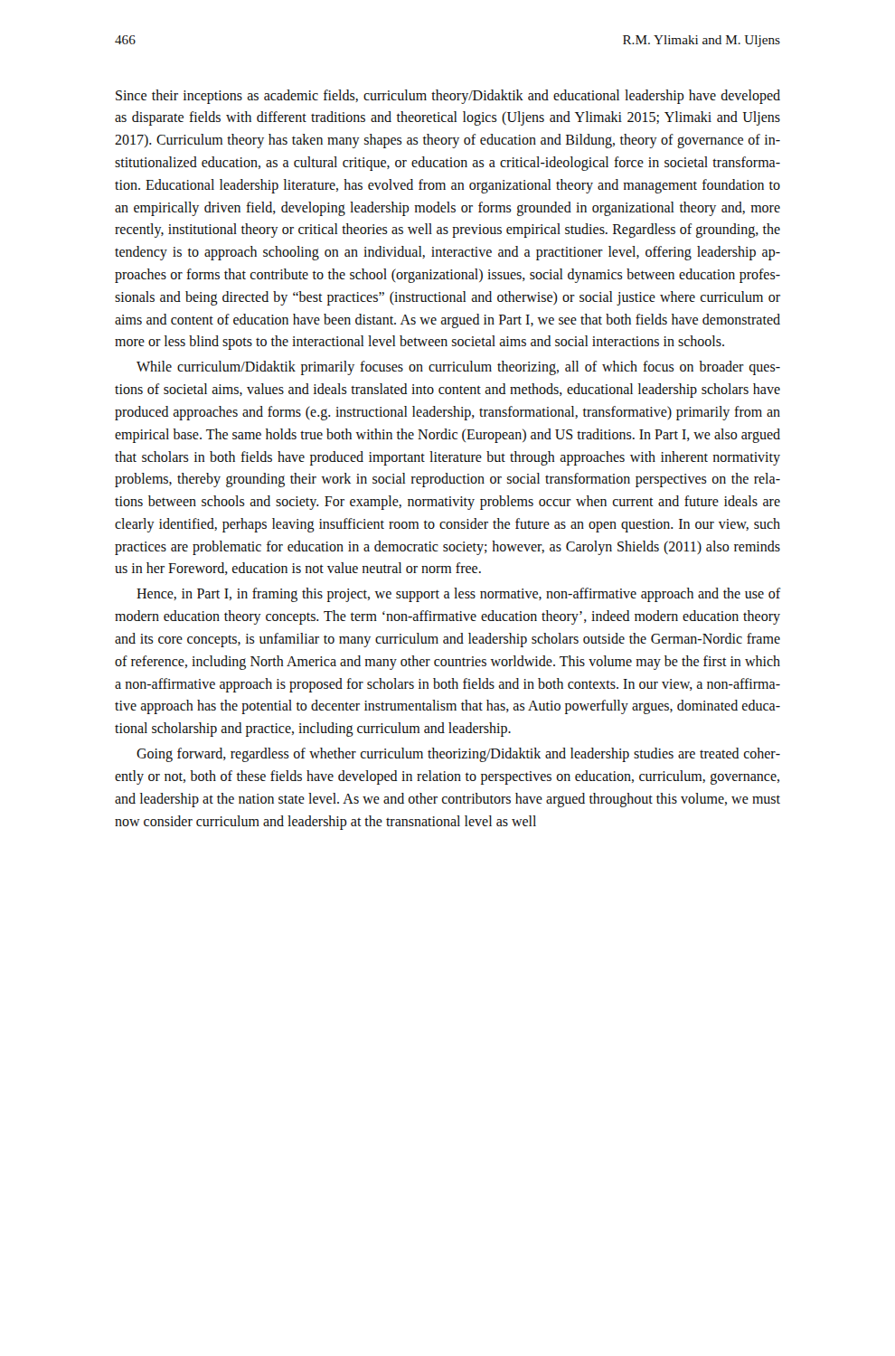466 R.M. Ylimaki and M. Uljens
Since their inceptions as academic fields, curriculum theory/Didaktik and educational leadership have developed as disparate fields with different traditions and theoretical logics (Uljens and Ylimaki 2015; Ylimaki and Uljens 2017). Curriculum theory has taken many shapes as theory of education and Bildung, theory of governance of institutionalized education, as a cultural critique, or education as a critical-ideological force in societal transformation. Educational leadership literature, has evolved from an organizational theory and management foundation to an empirically driven field, developing leadership models or forms grounded in organizational theory and, more recently, institutional theory or critical theories as well as previous empirical studies. Regardless of grounding, the tendency is to approach schooling on an individual, interactive and a practitioner level, offering leadership approaches or forms that contribute to the school (organizational) issues, social dynamics between education professionals and being directed by “best practices” (instructional and otherwise) or social justice where curriculum or aims and content of education have been distant. As we argued in Part I, we see that both fields have demonstrated more or less blind spots to the interactional level between societal aims and social interactions in schools.
While curriculum/Didaktik primarily focuses on curriculum theorizing, all of which focus on broader questions of societal aims, values and ideals translated into content and methods, educational leadership scholars have produced approaches and forms (e.g. instructional leadership, transformational, transformative) primarily from an empirical base. The same holds true both within the Nordic (European) and US traditions. In Part I, we also argued that scholars in both fields have produced important literature but through approaches with inherent normativity problems, thereby grounding their work in social reproduction or social transformation perspectives on the relations between schools and society. For example, normativity problems occur when current and future ideals are clearly identified, perhaps leaving insufficient room to consider the future as an open question. In our view, such practices are problematic for education in a democratic society; however, as Carolyn Shields (2011) also reminds us in her Foreword, education is not value neutral or norm free.
Hence, in Part I, in framing this project, we support a less normative, non-affirmative approach and the use of modern education theory concepts. The term ‘non-affirmative education theory’, indeed modern education theory and its core concepts, is unfamiliar to many curriculum and leadership scholars outside the German-Nordic frame of reference, including North America and many other countries worldwide. This volume may be the first in which a non-affirmative approach is proposed for scholars in both fields and in both contexts. In our view, a non-affirmative approach has the potential to decenter instrumentalism that has, as Autio powerfully argues, dominated educational scholarship and practice, including curriculum and leadership.
Going forward, regardless of whether curriculum theorizing/Didaktik and leadership studies are treated coherently or not, both of these fields have developed in relation to perspectives on education, curriculum, governance, and leadership at the nation state level. As we and other contributors have argued throughout this volume, we must now consider curriculum and leadership at the transnational level as well